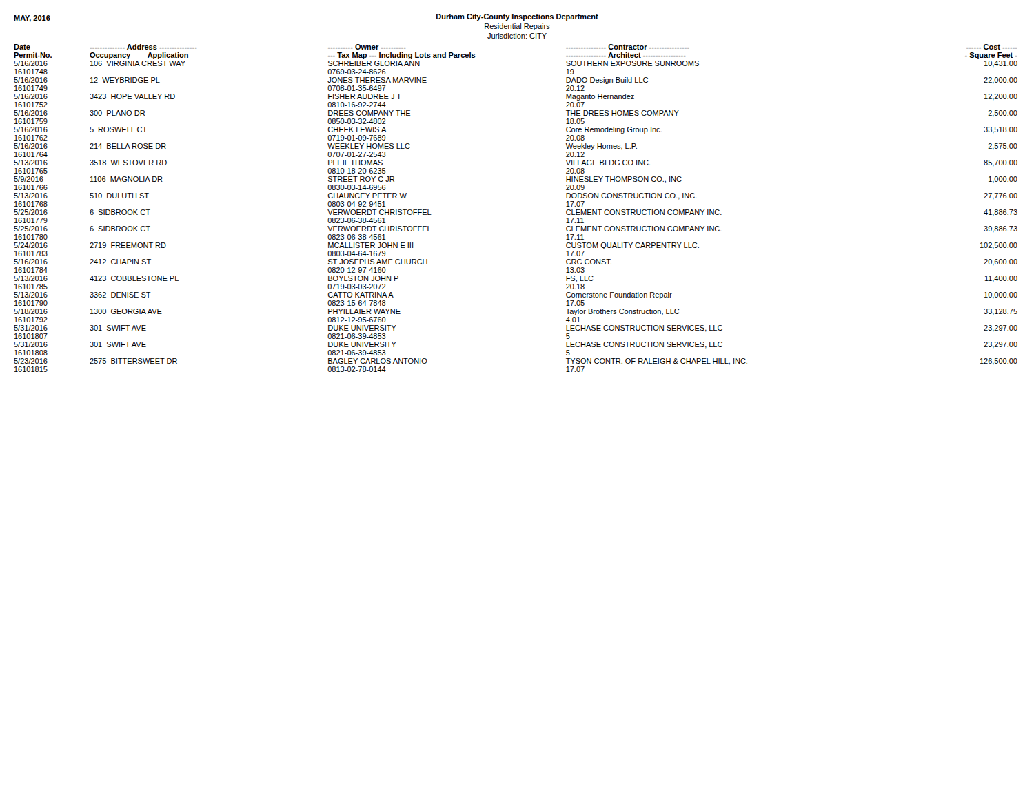MAY, 2016
Durham City-County Inspections Department
Residential Repairs
Jurisdiction: CITY
| Date | -------------- Address --------------- | ---------- Owner ---------- | ---------------- Contractor ---------------- | ------ Cost ------ |
| --- | --- | --- | --- | --- |
| Permit-No. | Occupancy Application | --- Tax Map --- Including Lots and Parcels | ---------------- Architect ----------------- | - Square Feet - |
| 5/16/2016 | 106 VIRGINIA CREST WAY | SCHREIBER GLORIA ANN | SOUTHERN EXPOSURE SUNROOMS | 10,431.00 |
| 16101748 | | 0769-03-24-8626 | 19 | |
| 5/16/2016 | 12 WEYBRIDGE PL | JONES THERESA MARVINE | DADO Design Build LLC | 22,000.00 |
| 16101749 | | 0708-01-35-6497 | 20.12 | |
| 5/16/2016 | 3423 HOPE VALLEY RD | FISHER AUDREE J T | Magarito Hernandez | 12,200.00 |
| 16101752 | | 0810-16-92-2744 | 20.07 | |
| 5/16/2016 | 300 PLANO DR | DREES COMPANY THE | THE DREES HOMES COMPANY | 2,500.00 |
| 16101759 | | 0850-03-32-4802 | 18.05 | |
| 5/16/2016 | 5 ROSWELL CT | CHEEK LEWIS A | Core Remodeling Group Inc. | 33,518.00 |
| 16101762 | | 0719-01-09-7689 | 20.08 | |
| 5/16/2016 | 214 BELLA ROSE DR | WEEKLEY HOMES LLC | Weekley Homes, L.P. | 2,575.00 |
| 16101764 | | 0707-01-27-2543 | 20.12 | |
| 5/13/2016 | 3518 WESTOVER RD | PFEIL THOMAS | VILLAGE BLDG CO INC. | 85,700.00 |
| 16101765 | | 0810-18-20-6235 | 20.08 | |
| 5/9/2016 | 1106 MAGNOLIA DR | STREET ROY C JR | HINESLEY THOMPSON CO., INC | 1,000.00 |
| 16101766 | | 0830-03-14-6956 | 20.09 | |
| 5/13/2016 | 510 DULUTH ST | CHAUNCEY PETER W | DODSON CONSTRUCTION CO., INC. | 27,776.00 |
| 16101768 | | 0803-04-92-9451 | 17.07 | |
| 5/25/2016 | 6 SIDBROOK CT | VERWOERDT CHRISTOFFEL | CLEMENT CONSTRUCTION COMPANY INC. | 41,886.73 |
| 16101779 | | 0823-06-38-4561 | 17.11 | |
| 5/25/2016 | 6 SIDBROOK CT | VERWOERDT CHRISTOFFEL | CLEMENT CONSTRUCTION COMPANY INC. | 39,886.73 |
| 16101780 | | 0823-06-38-4561 | 17.11 | |
| 5/24/2016 | 2719 FREEMONT RD | MCALLISTER JOHN E III | CUSTOM QUALITY CARPENTRY LLC. | 102,500.00 |
| 16101783 | | 0803-04-64-1679 | 17.07 | |
| 5/16/2016 | 2412 CHAPIN ST | ST JOSEPHS AME CHURCH | CRC CONST. | 20,600.00 |
| 16101784 | | 0820-12-97-4160 | 13.03 | |
| 5/13/2016 | 4123 COBBLESTONE PL | BOYLSTON JOHN P | FS, LLC | 11,400.00 |
| 16101785 | | 0719-03-03-2072 | 20.18 | |
| 5/13/2016 | 3362 DENISE ST | CATTO KATRINA A | Cornerstone Foundation Repair | 10,000.00 |
| 16101790 | | 0823-15-64-7848 | 17.05 | |
| 5/18/2016 | 1300 GEORGIA AVE | PHYILLAIER WAYNE | Taylor Brothers Construction, LLC | 33,128.75 |
| 16101792 | | 0812-12-95-6760 | 4.01 | |
| 5/31/2016 | 301 SWIFT AVE | DUKE UNIVERSITY | LECHASE CONSTRUCTION SERVICES, LLC | 23,297.00 |
| 16101807 | | 0821-06-39-4853 | 5 | |
| 5/31/2016 | 301 SWIFT AVE | DUKE UNIVERSITY | LECHASE CONSTRUCTION SERVICES, LLC | 23,297.00 |
| 16101808 | | 0821-06-39-4853 | 5 | |
| 5/23/2016 | 2575 BITTERSWEET DR | BAGLEY CARLOS ANTONIO | TYSON CONTR. OF RALEIGH & CHAPEL HILL, INC. | 126,500.00 |
| 16101815 | | 0813-02-78-0144 | 17.07 | |